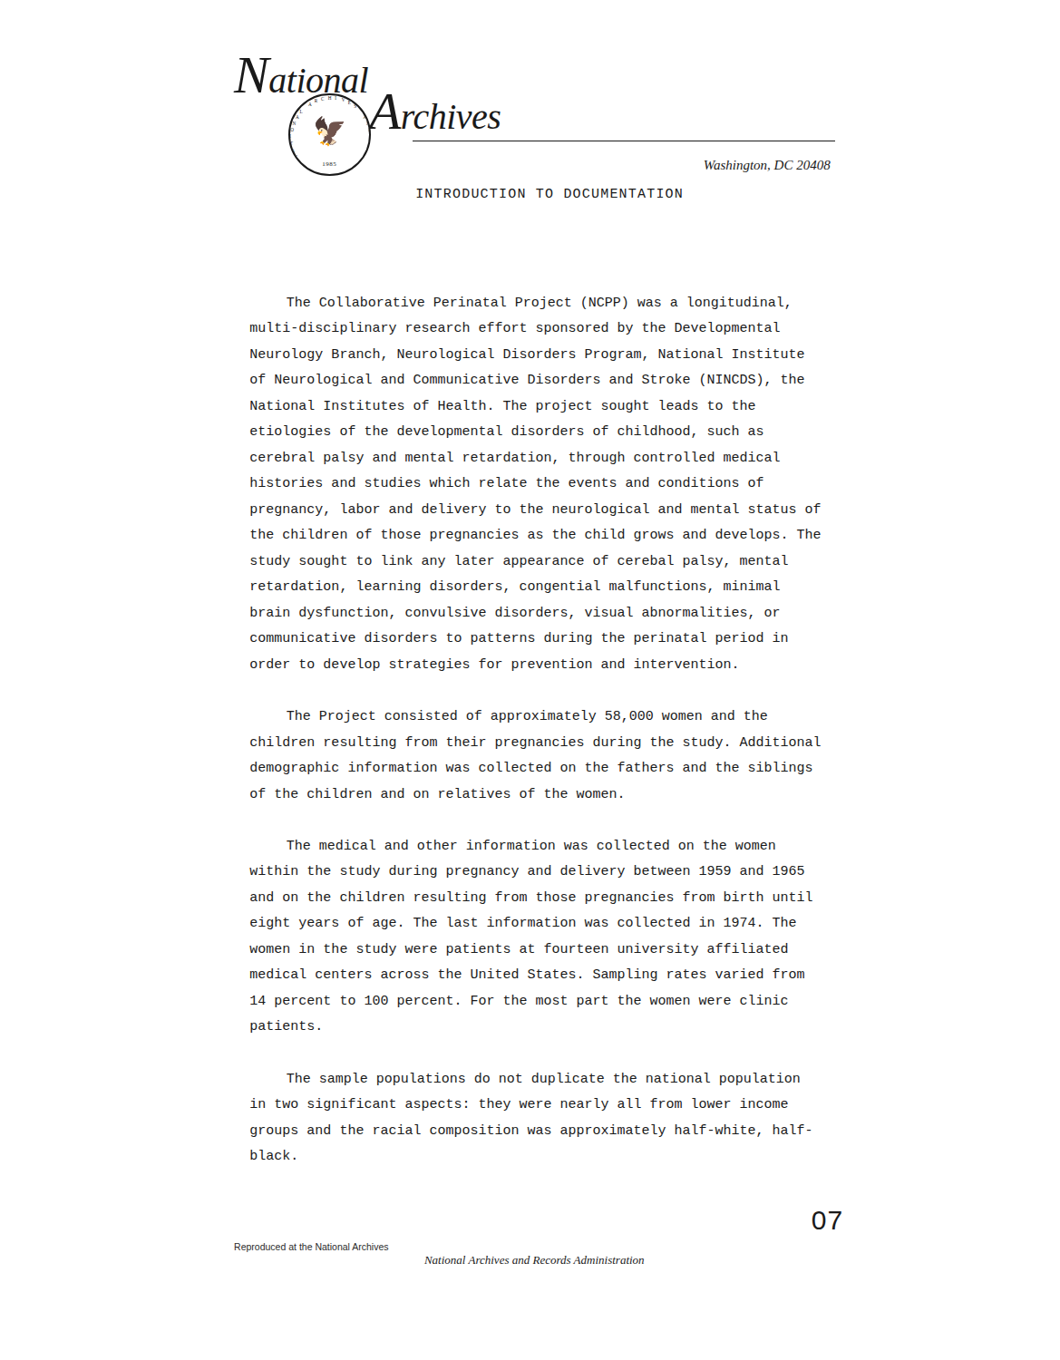National
Archives
N A T I O N A L A R C H I V E S A N D R E C O R D S
🦅
1985
Washington, DC 20408
INTRODUCTION TO DOCUMENTATION
The Collaborative Perinatal Project (NCPP) was a longitudinal, multi-disciplinary research effort sponsored by the Developmental Neurology Branch, Neurological Disorders Program, National Institute of Neurological and Communicative Disorders and Stroke (NINCDS), the National Institutes of Health. The project sought leads to the etiologies of the developmental disorders of childhood, such as cerebral palsy and mental retardation, through controlled medical histories and studies which relate the events and conditions of pregnancy, labor and delivery to the neurological and mental status of the children of those pregnancies as the child grows and develops. The study sought to link any later appearance of cerebal palsy, mental retardation, learning disorders, congential malfunctions, minimal brain dysfunction, convulsive disorders, visual abnormalities, or communicative disorders to patterns during the perinatal period in order to develop strategies for prevention and intervention.
The Project consisted of approximately 58,000 women and the children resulting from their pregnancies during the study. Additional demographic information was collected on the fathers and the siblings of the children and on relatives of the women.
The medical and other information was collected on the women within the study during pregnancy and delivery between 1959 and 1965 and on the children resulting from those pregnancies from birth until eight years of age. The last information was collected in 1974. The women in the study were patients at fourteen university affiliated medical centers across the United States. Sampling rates varied from 14 percent to 100 percent. For the most part the women were clinic patients.
The sample populations do not duplicate the national population in two significant aspects: they were nearly all from lower income groups and the racial composition was approximately half-white, half-black.
Reproduced at the National Archives
National Archives and Records Administration
07